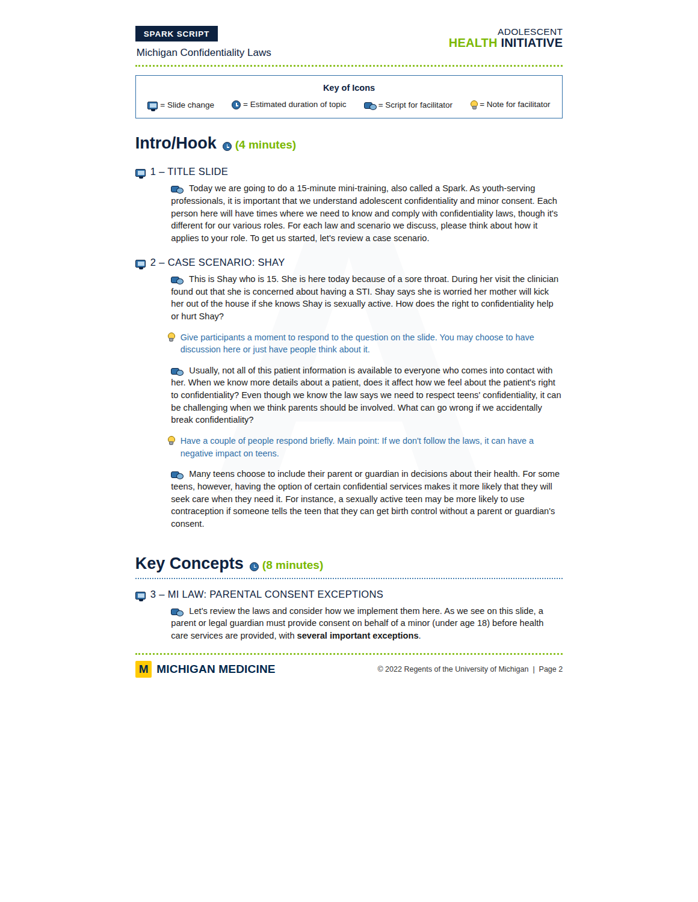A
SPARK SCRIPT
Michigan Confidentiality Laws
ADOLESCENT
HEALTH INITIATIVE
Key of Icons
= Slide change = Estimated duration of topic = Script for facilitator = Note for facilitator
Intro/Hook
(4 minutes)
1 – TITLE SLIDE
Today we are going to do a 15-minute mini-training, also called a Spark. As youth-serving professionals, it is important that we understand adolescent confidentiality and minor consent. Each person here will have times where we need to know and comply with confidentiality laws, though it's different for our various roles. For each law and scenario we discuss, please think about how it applies to your role. To get us started, let's review a case scenario.
2 – CASE SCENARIO: SHAY
This is Shay who is 15. She is here today because of a sore throat. During her visit the clinician found out that she is concerned about having a STI. Shay says she is worried her mother will kick her out of the house if she knows Shay is sexually active. How does the right to confidentiality help or hurt Shay?
Give participants a moment to respond to the question on the slide. You may choose to have discussion here or just have people think about it.
Usually, not all of this patient information is available to everyone who comes into contact with her. When we know more details about a patient, does it affect how we feel about the patient's right to confidentiality? Even though we know the law says we need to respect teens' confidentiality, it can be challenging when we think parents should be involved. What can go wrong if we accidentally break confidentiality?
Have a couple of people respond briefly. Main point: If we don't follow the laws, it can have a negative impact on teens.
Many teens choose to include their parent or guardian in decisions about their health. For some teens, however, having the option of certain confidential services makes it more likely that they will seek care when they need it. For instance, a sexually active teen may be more likely to use contraception if someone tells the teen that they can get birth control without a parent or guardian's consent.
Key Concepts
(8 minutes)
3 – MI LAW: PARENTAL CONSENT EXCEPTIONS
Let's review the laws and consider how we implement them here. As we see on this slide, a parent or legal guardian must provide consent on behalf of a minor (under age 18) before health care services are provided, with several important exceptions.
M MICHIGAN MEDICINE
© 2022 Regents of the University of Michigan | Page 2